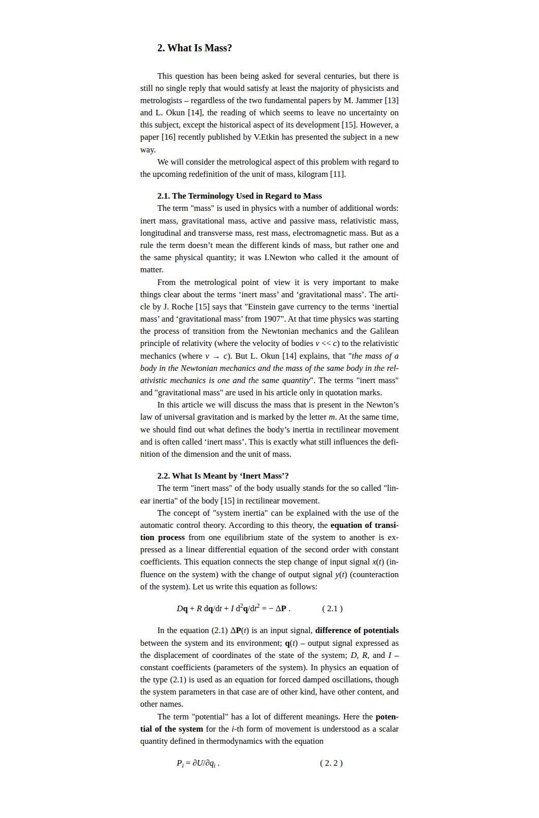2. What Is Mass?
This question has been being asked for several centuries, but there is still no single reply that would satisfy at least the majority of physicists and metrologists – regardless of the two fundamental papers by M. Jammer [13] and L. Okun [14], the reading of which seems to leave no uncertainty on this subject, except the historical aspect of its development [15]. However, a paper [16] recently published by V.Etkin has presented the subject in a new way.
We will consider the metrological aspect of this problem with regard to the upcoming redefinition of the unit of mass, kilogram [11].
2.1. The Terminology Used in Regard to Mass
The term "mass" is used in physics with a number of additional words: inert mass, gravitational mass, active and passive mass, relativistic mass, longitudinal and transverse mass, rest mass, electromagnetic mass. But as a rule the term doesn’t mean the different kinds of mass, but rather one and the same physical quantity; it was I.Newton who called it the amount of matter.
From the metrological point of view it is very important to make things clear about the terms ‘inert mass’ and ‘gravitational mass’. The article by J. Roche [15] says that "Einstein gave currency to the terms ‘inertial mass’ and ‘gravitational mass’ from 1907". At that time physics was starting the process of transition from the Newtonian mechanics and the Galilean principle of relativity (where the velocity of bodies v << c) to the relativistic mechanics (where v → c). But L. Okun [14] explains, that "the mass of a body in the Newtonian mechanics and the mass of the same body in the relativistic mechanics is one and the same quantity". The terms "inert mass" and "gravitational mass" are used in his article only in quotation marks.
In this article we will discuss the mass that is present in the Newton’s law of universal gravitation and is marked by the letter m. At the same time, we should find out what defines the body’s inertia in rectilinear movement and is often called ‘inert mass’. This is exactly what still influences the definition of the dimension and the unit of mass.
2.2. What Is Meant by ‘Inert Mass’?
The term "inert mass" of the body usually stands for the so called "linear inertia" of the body [15] in rectilinear movement.
The concept of "system inertia" can be explained with the use of the automatic control theory. According to this theory, the equation of transition process from one equilibrium state of the system to another is expressed as a linear differential equation of the second order with constant coefficients. This equation connects the step change of input signal x(t) (influence on the system) with the change of output signal y(t) (counteraction of the system). Let us write this equation as follows:
Dq + R dq/dt + I d2q/dt2 = − ΔP . ( 2.1 )
In the equation (2.1) ΔP(t) is an input signal, difference of potentials between the system and its environment; q(t) – output signal expressed as the displacement of coordinates of the state of the system; D, R, and I – constant coefficients (parameters of the system). In physics an equation of the type (2.1) is used as an equation for forced damped oscillations, though the system parameters in that case are of other kind, have other content, and other names.
The term "potential" has a lot of different meanings. Here the potential of the system for the i-th form of movement is understood as a scalar quantity defined in thermodynamics with the equation
Pi = ∂U/∂qi . ( 2. 2 )